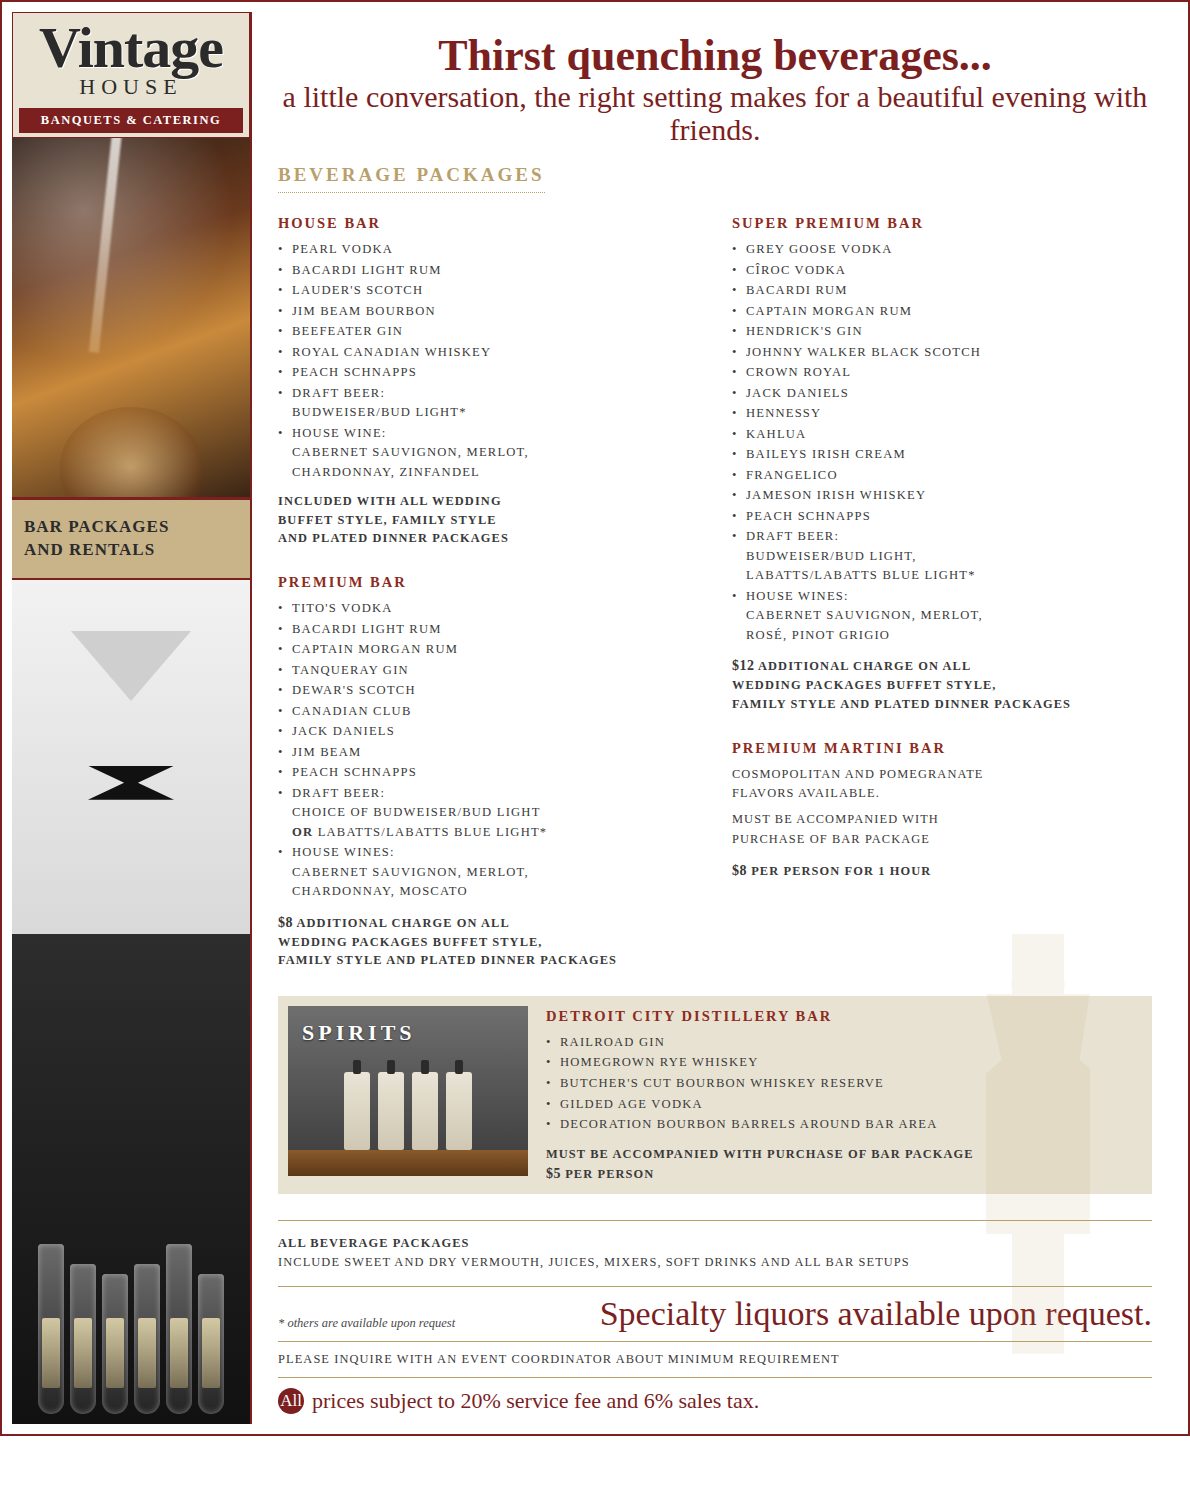Vintage
HOUSE
BANQUETS & CATERING
BAR PACKAGES
AND RENTALS
Thirst quenching beverages...
a little conversation, the right setting makes for a beautiful evening with friends.
BEVERAGE PACKAGES
HOUSE BAR
PEARL VODKA
BACARDI LIGHT RUM
LAUDER'S SCOTCH
JIM BEAM BOURBON
BEEFEATER GIN
ROYAL CANADIAN WHISKEY
PEACH SCHNAPPS
DRAFT BEER:BUDWEISER/BUD LIGHT*
HOUSE WINE:CABERNET SAUVIGNON, MERLOT, CHARDONNAY, ZINFANDEL
INCLUDED WITH ALL WEDDING
BUFFET STYLE, FAMILY STYLE
AND PLATED DINNER PACKAGES
PREMIUM BAR
TITO'S VODKA
BACARDI LIGHT RUM
CAPTAIN MORGAN RUM
TANQUERAY GIN
DEWAR'S SCOTCH
CANADIAN CLUB
JACK DANIELS
JIM BEAM
PEACH SCHNAPPS
DRAFT BEER:CHOICE OF BUDWEISER/BUD LIGHT OR LABATTS/LABATTS BLUE LIGHT*
HOUSE WINES:CABERNET SAUVIGNON, MERLOT, CHARDONNAY, MOSCATO
$8 ADDITIONAL CHARGE ON ALL
WEDDING PACKAGES BUFFET STYLE,
FAMILY STYLE AND PLATED DINNER PACKAGES
SUPER PREMIUM BAR
GREY GOOSE VODKA
CÎROC VODKA
BACARDI RUM
CAPTAIN MORGAN RUM
HENDRICK'S GIN
JOHNNY WALKER BLACK SCOTCH
CROWN ROYAL
JACK DANIELS
HENNESSY
KAHLUA
BAILEYS IRISH CREAM
FRANGELICO
JAMESON IRISH WHISKEY
PEACH SCHNAPPS
DRAFT BEER:BUDWEISER/BUD LIGHT, LABATTS/LABATTS BLUE LIGHT*
HOUSE WINES:CABERNET SAUVIGNON, MERLOT, ROSÉ, PINOT GRIGIO
$12 ADDITIONAL CHARGE ON ALL
WEDDING PACKAGES BUFFET STYLE,
FAMILY STYLE AND PLATED DINNER PACKAGES
PREMIUM MARTINI BAR
COSMOPOLITAN AND POMEGRANATE
FLAVORS AVAILABLE.
MUST BE ACCOMPANIED WITH
PURCHASE OF BAR PACKAGE
$8 PER PERSON FOR 1 HOUR
SPIRITS
DETROIT CITY DISTILLERY BAR
RAILROAD GIN
HOMEGROWN RYE WHISKEY
BUTCHER'S CUT BOURBON WHISKEY RESERVE
GILDED AGE VODKA
DECORATION BOURBON BARRELS AROUND BAR AREA
MUST BE ACCOMPANIED WITH PURCHASE OF BAR PACKAGE
$5 PER PERSON
ALL BEVERAGE PACKAGES
INCLUDE SWEET AND DRY VERMOUTH, JUICES, MIXERS, SOFT DRINKS AND ALL BAR SETUPS
* others are available upon request
Specialty liquors available upon request.
PLEASE INQUIRE WITH AN EVENT COORDINATOR ABOUT MINIMUM REQUIREMENT
All
prices subject to 20% service fee and 6% sales tax.